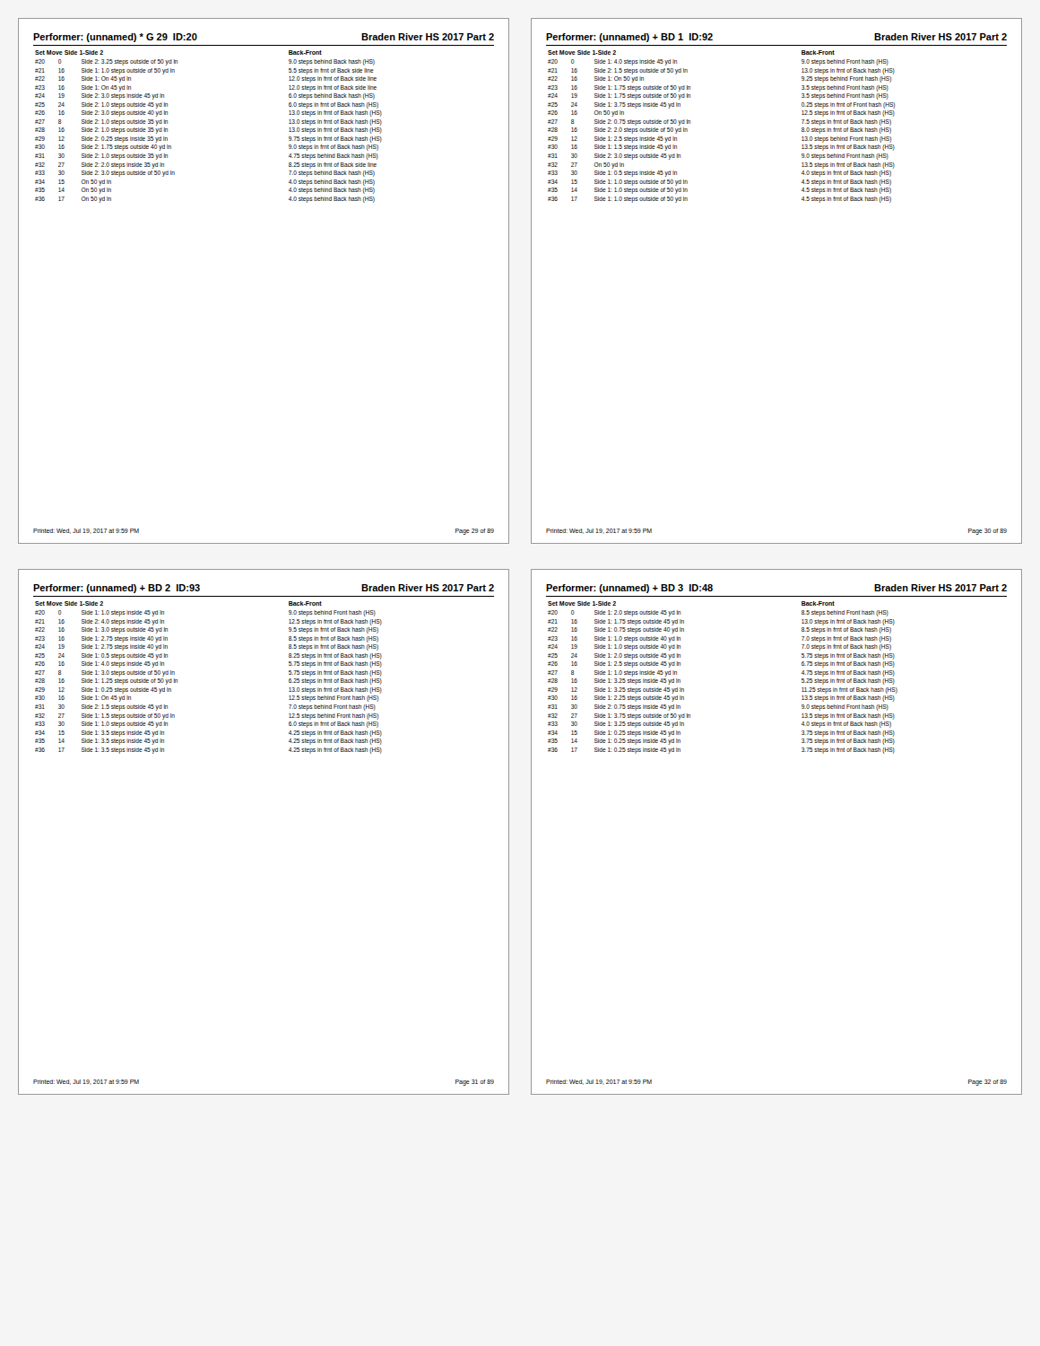Performer: (unnamed) * G 29 ID:20 Braden River HS 2017 Part 2
| Set Move Side 1-Side 2 | Back-Front |
| --- | --- |
| #20 | 0 | Side 2: 3.25 steps outside of 50 yd ln | 9.0 steps behind Back hash (HS) |
| #21 | 16 | Side 1: 1.0 steps outside of 50 yd ln | 5.5 steps in frnt of Back side line |
| #22 | 16 | Side 1: On 45 yd ln | 12.0 steps in frnt of Back side line |
| #23 | 16 | Side 1: On 45 yd ln | 12.0 steps in frnt of Back side line |
| #24 | 19 | Side 2: 3.0 steps inside 45 yd ln | 6.0 steps behind Back hash (HS) |
| #25 | 24 | Side 2: 1.0 steps outside 45 yd ln | 6.0 steps in frnt of Back hash (HS) |
| #26 | 16 | Side 2: 3.0 steps outside 40 yd ln | 13.0 steps in frnt of Back hash (HS) |
| #27 | 8 | Side 2: 1.0 steps outside 35 yd ln | 13.0 steps in frnt of Back hash (HS) |
| #28 | 16 | Side 2: 1.0 steps outside 35 yd ln | 13.0 steps in frnt of Back hash (HS) |
| #29 | 12 | Side 2: 0.25 steps inside 35 yd ln | 9.75 steps in frnt of Back hash (HS) |
| #30 | 16 | Side 2: 1.75 steps outside 40 yd ln | 9.0 steps in frnt of Back hash (HS) |
| #31 | 30 | Side 2: 1.0 steps outside 35 yd ln | 4.75 steps behind Back hash (HS) |
| #32 | 27 | Side 2: 2.0 steps inside 35 yd ln | 8.25 steps in frnt of Back side line |
| #33 | 30 | Side 2: 3.0 steps outside of 50 yd ln | 7.0 steps behind Back hash (HS) |
| #34 | 15 | On 50 yd ln | 4.0 steps behind Back hash (HS) |
| #35 | 14 | On 50 yd ln | 4.0 steps behind Back hash (HS) |
| #36 | 17 | On 50 yd ln | 4.0 steps behind Back hash (HS) |
Printed: Wed, Jul 19, 2017 at 9:59 PM Page 29 of 89
Performer: (unnamed) + BD 1 ID:92 Braden River HS 2017 Part 2
| Set Move Side 1-Side 2 | Back-Front |
| --- | --- |
| #20 | 0 | Side 1: 4.0 steps inside 45 yd ln | 9.0 steps behind Front hash (HS) |
| #21 | 16 | Side 2: 1.5 steps outside of 50 yd ln | 13.0 steps in frnt of Back hash (HS) |
| #22 | 16 | Side 1: On 50 yd ln | 9.25 steps behind Front hash (HS) |
| #23 | 16 | Side 1: 1.75 steps outside of 50 yd ln | 3.5 steps behind Front hash (HS) |
| #24 | 19 | Side 1: 1.75 steps outside of 50 yd ln | 3.5 steps behind Front hash (HS) |
| #25 | 24 | Side 1: 3.75 steps inside 45 yd ln | 0.25 steps in frnt of Front hash (HS) |
| #26 | 16 | On 50 yd ln | 12.5 steps in frnt of Back hash (HS) |
| #27 | 8 | Side 2: 0.75 steps outside of 50 yd ln | 7.5 steps in frnt of Back hash (HS) |
| #28 | 16 | Side 2: 2.0 steps outside of 50 yd ln | 8.0 steps in frnt of Back hash (HS) |
| #29 | 12 | Side 1: 2.5 steps inside 45 yd ln | 13.0 steps behind Front hash (HS) |
| #30 | 16 | Side 1: 1.5 steps inside 45 yd ln | 13.5 steps in frnt of Back hash (HS) |
| #31 | 30 | Side 2: 3.0 steps outside 45 yd ln | 9.0 steps behind Front hash (HS) |
| #32 | 27 | On 50 yd ln | 13.5 steps in frnt of Back hash (HS) |
| #33 | 30 | Side 1: 0.5 steps inside 45 yd ln | 4.0 steps in frnt of Back hash (HS) |
| #34 | 15 | Side 1: 1.0 steps outside of 50 yd ln | 4.5 steps in frnt of Back hash (HS) |
| #35 | 14 | Side 1: 1.0 steps outside of 50 yd ln | 4.5 steps in frnt of Back hash (HS) |
| #36 | 17 | Side 1: 1.0 steps outside of 50 yd ln | 4.5 steps in frnt of Back hash (HS) |
Printed: Wed, Jul 19, 2017 at 9:59 PM Page 30 of 89
Performer: (unnamed) + BD 2 ID:93 Braden River HS 2017 Part 2
| Set Move Side 1-Side 2 | Back-Front |
| --- | --- |
| #20 | 0 | Side 1: 1.0 steps inside 45 yd ln | 9.0 steps behind Front hash (HS) |
| #21 | 16 | Side 2: 4.0 steps inside 45 yd ln | 12.5 steps in frnt of Back hash (HS) |
| #22 | 16 | Side 1: 3.0 steps outside 45 yd ln | 9.5 steps in frnt of Back hash (HS) |
| #23 | 16 | Side 1: 2.75 steps inside 40 yd ln | 8.5 steps in frnt of Back hash (HS) |
| #24 | 19 | Side 1: 2.75 steps inside 40 yd ln | 8.5 steps in frnt of Back hash (HS) |
| #25 | 24 | Side 1: 0.5 steps outside 45 yd ln | 8.25 steps in frnt of Back hash (HS) |
| #26 | 16 | Side 1: 4.0 steps inside 45 yd ln | 5.75 steps in frnt of Back hash (HS) |
| #27 | 8 | Side 1: 3.0 steps outside of 50 yd ln | 5.75 steps in frnt of Back hash (HS) |
| #28 | 16 | Side 1: 1.25 steps outside of 50 yd ln | 6.25 steps in frnt of Back hash (HS) |
| #29 | 12 | Side 1: 0.25 steps outside 45 yd ln | 13.0 steps in frnt of Back hash (HS) |
| #30 | 16 | Side 1: On 45 yd ln | 12.5 steps behind Front hash (HS) |
| #31 | 30 | Side 2: 1.5 steps outside 45 yd ln | 7.0 steps behind Front hash (HS) |
| #32 | 27 | Side 1: 1.5 steps outside of 50 yd ln | 12.5 steps behind Front hash (HS) |
| #33 | 30 | Side 1: 1.0 steps outside 45 yd ln | 6.0 steps in frnt of Back hash (HS) |
| #34 | 15 | Side 1: 3.5 steps inside 45 yd ln | 4.25 steps in frnt of Back hash (HS) |
| #35 | 14 | Side 1: 3.5 steps inside 45 yd ln | 4.25 steps in frnt of Back hash (HS) |
| #36 | 17 | Side 1: 3.5 steps inside 45 yd ln | 4.25 steps in frnt of Back hash (HS) |
Printed: Wed, Jul 19, 2017 at 9:59 PM Page 31 of 89
Performer: (unnamed) + BD 3 ID:48 Braden River HS 2017 Part 2
| Set Move Side 1-Side 2 | Back-Front |
| --- | --- |
| #20 | 0 | Side 1: 2.0 steps outside 45 yd ln | 8.5 steps behind Front hash (HS) |
| #21 | 16 | Side 1: 1.75 steps outside 45 yd ln | 13.0 steps in frnt of Back hash (HS) |
| #22 | 16 | Side 1: 0.75 steps outside 40 yd ln | 8.5 steps in frnt of Back hash (HS) |
| #23 | 16 | Side 1: 1.0 steps outside 40 yd ln | 7.0 steps in frnt of Back hash (HS) |
| #24 | 19 | Side 1: 1.0 steps outside 40 yd ln | 7.0 steps in frnt of Back hash (HS) |
| #25 | 24 | Side 1: 2.0 steps outside 45 yd ln | 5.75 steps in frnt of Back hash (HS) |
| #26 | 16 | Side 1: 2.5 steps outside 45 yd ln | 6.75 steps in frnt of Back hash (HS) |
| #27 | 8 | Side 1: 1.0 steps inside 45 yd ln | 4.75 steps in frnt of Back hash (HS) |
| #28 | 16 | Side 1: 3.25 steps inside 45 yd ln | 5.25 steps in frnt of Back hash (HS) |
| #29 | 12 | Side 1: 3.25 steps outside 45 yd ln | 11.25 steps in frnt of Back hash (HS) |
| #30 | 16 | Side 1: 2.25 steps outside 45 yd ln | 13.5 steps in frnt of Back hash (HS) |
| #31 | 30 | Side 2: 0.75 steps inside 45 yd ln | 9.0 steps behind Front hash (HS) |
| #32 | 27 | Side 1: 3.75 steps outside of 50 yd ln | 13.5 steps in frnt of Back hash (HS) |
| #33 | 30 | Side 1: 3.25 steps outside 45 yd ln | 4.0 steps in frnt of Back hash (HS) |
| #34 | 15 | Side 1: 0.25 steps inside 45 yd ln | 3.75 steps in frnt of Back hash (HS) |
| #35 | 14 | Side 1: 0.25 steps inside 45 yd ln | 3.75 steps in frnt of Back hash (HS) |
| #36 | 17 | Side 1: 0.25 steps inside 45 yd ln | 3.75 steps in frnt of Back hash (HS) |
Printed: Wed, Jul 19, 2017 at 9:59 PM Page 32 of 89